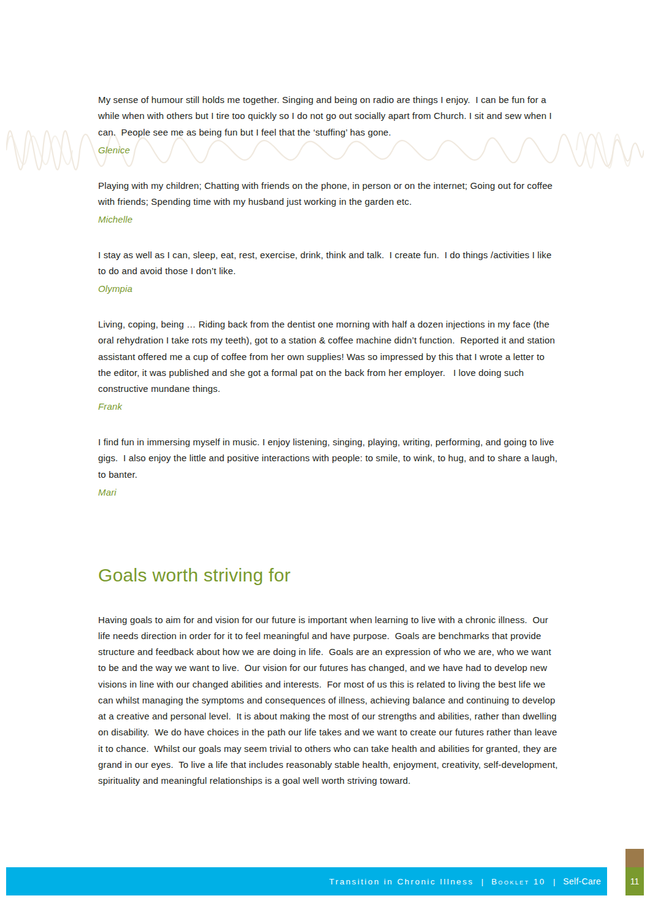My sense of humour still holds me together. Singing and being on radio are things I enjoy. I can be fun for a while when with others but I tire too quickly so I do not go out socially apart from Church. I sit and sew when I can. People see me as being fun but I feel that the ‘stuffing’ has gone.
Glenice
Playing with my children; Chatting with friends on the phone, in person or on the internet; Going out for coffee with friends; Spending time with my husband just working in the garden etc.
Michelle
I stay as well as I can, sleep, eat, rest, exercise, drink, think and talk. I create fun. I do things /activities I like to do and avoid those I don’t like.
Olympia
Living, coping, being … Riding back from the dentist one morning with half a dozen injections in my face (the oral rehydration I take rots my teeth), got to a station & coffee machine didn’t function. Reported it and station assistant offered me a cup of coffee from her own supplies! Was so impressed by this that I wrote a letter to the editor, it was published and she got a formal pat on the back from her employer. I love doing such constructive mundane things.
Frank
I find fun in immersing myself in music. I enjoy listening, singing, playing, writing, performing, and going to live gigs. I also enjoy the little and positive interactions with people: to smile, to wink, to hug, and to share a laugh, to banter.
Mari
Goals worth striving for
Having goals to aim for and vision for our future is important when learning to live with a chronic illness. Our life needs direction in order for it to feel meaningful and have purpose. Goals are benchmarks that provide structure and feedback about how we are doing in life. Goals are an expression of who we are, who we want to be and the way we want to live. Our vision for our futures has changed, and we have had to develop new visions in line with our changed abilities and interests. For most of us this is related to living the best life we can whilst managing the symptoms and consequences of illness, achieving balance and continuing to develop at a creative and personal level. It is about making the most of our strengths and abilities, rather than dwelling on disability. We do have choices in the path our life takes and we want to create our futures rather than leave it to chance. Whilst our goals may seem trivial to others who can take health and abilities for granted, they are grand in our eyes. To live a life that includes reasonably stable health, enjoyment, creativity, self-development, spirituality and meaningful relationships is a goal well worth striving toward.
Transition in Chronic Illness | Booklet 10 | Self-Care
11